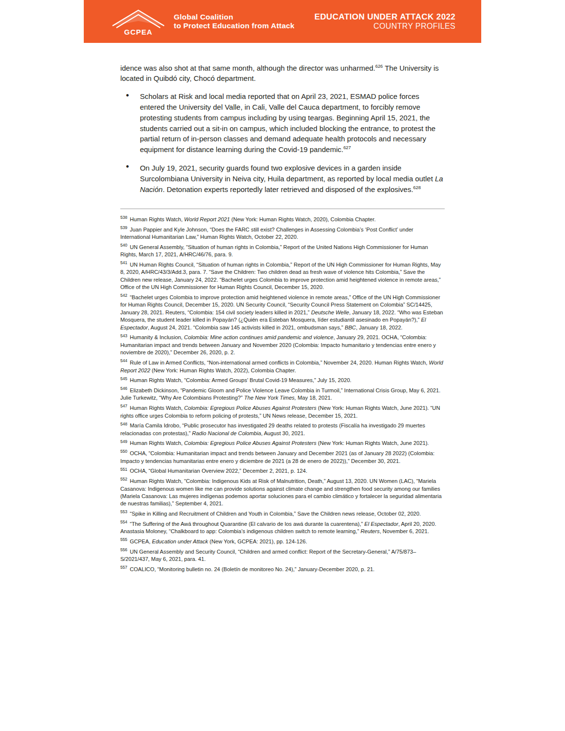GCPEA
Global Coalition to Protect Education from Attack
EDUCATION UNDER ATTACK 2022
COUNTRY PROFILES
idence was also shot at that same month, although the director was unharmed.626 The University is located in Quibdó city, Chocó department.
Scholars at Risk and local media reported that on April 23, 2021, ESMAD police forces entered the University del Valle, in Cali, Valle del Cauca department, to forcibly remove protesting students from campus including by using teargas. Beginning April 15, 2021, the students carried out a sit-in on campus, which included blocking the entrance, to protest the partial return of in-person classes and demand adequate health protocols and necessary equipment for distance learning during the Covid-19 pandemic.627
On July 19, 2021, security guards found two explosive devices in a garden inside Surcolombiana University in Neiva city, Huila department, as reported by local media outlet La Nación. Detonation experts reportedly later retrieved and disposed of the explosives.628
538 Human Rights Watch, World Report 2021 (New York: Human Rights Watch, 2020), Colombia Chapter.
539 Juan Pappier and Kyle Johnson, “Does the FARC still exist? Challenges in Assessing Colombia’s ‘Post Conflict’ under International Humanitarian Law,” Human Rights Watch, October 22, 2020.
540 UN General Assembly, “Situation of human rights in Colombia,” Report of the United Nations High Commissioner for Human Rights, March 17, 2021, A/HRC/46/76, para. 9.
541 UN Human Rights Council, “Situation of human rights in Colombia,” Report of the UN High Commissioner for Human Rights, May 8, 2020, A/HRC/43/3/Add.3, para. 7. “Save the Children: Two children dead as fresh wave of violence hits Colombia,” Save the Children new release, January 24, 2022. “Bachelet urges Colombia to improve protection amid heightened violence in remote areas,” Office of the UN High Commissioner for Human Rights Council, December 15, 2020.
542 “Bachelet urges Colombia to improve protection amid heightened violence in remote areas,” Office of the UN High Commissioner for Human Rights Council, December 15, 2020. UN Security Council, “Security Council Press Statement on Colombia” SC/14425, January 28, 2021. Reuters, “Colombia: 154 civil society leaders killed in 2021,” Deutsche Welle, January 18, 2022. “Who was Esteban Mosquera, the student leader killed in Popayán? (¿Quién era Esteban Mosquera, líder estudiantil asesinado en Popayán?),” El Espectador, August 24, 2021. “Colombia saw 145 activists killed in 2021, ombudsman says,” BBC, January 18, 2022.
543 Humanity & Inclusion, Colombia: Mine action continues amid pandemic and violence, January 29, 2021. OCHA, “Colombia: Humanitarian impact and trends between January and November 2020 (Colombia: Impacto humanitario y tendencias entre enero y noviembre de 2020),” December 26, 2020, p. 2.
544 Rule of Law in Armed Conflicts, “Non-international armed conflicts in Colombia,” November 24, 2020. Human Rights Watch, World Report 2022 (New York: Human Rights Watch, 2022), Colombia Chapter.
545 Human Rights Watch, “Colombia: Armed Groups’ Brutal Covid-19 Measures,” July 15, 2020.
546 Elizabeth Dickinson, “Pandemic Gloom and Police Violence Leave Colombia in Turmoil,” International Crisis Group, May 6, 2021. Julie Turkewitz, “Why Are Colombians Protesting?” The New York Times, May 18, 2021.
547 Human Rights Watch, Colombia: Egregious Police Abuses Against Protesters (New York: Human Rights Watch, June 2021). “UN rights office urges Colombia to reform policing of protests,” UN News release, December 15, 2021.
548 María Camila Idrobo, “Public prosecutor has investigated 29 deaths related to protests (Fiscalía ha investigado 29 muertes relacionadas con protestas),” Radio Nacional de Colombia, August 30, 2021.
549 Human Rights Watch, Colombia: Egregious Police Abuses Against Protesters (New York: Human Rights Watch, June 2021).
550 OCHA, “Colombia: Humanitarian impact and trends between January and December 2021 (as of January 28 2022) (Colombia: Impacto y tendencias humanitarias entre enero y diciembre de 2021 (a 28 de enero de 2022)),” December 30, 2021.
551 OCHA, “Global Humanitarian Overview 2022,” December 2, 2021, p. 124.
552 Human Rights Watch, “Colombia: Indigenous Kids at Risk of Malnutrition, Death,” August 13, 2020. UN Women (LAC), “Mariela Casanova: Indigenous women like me can provide solutions against climate change and strengthen food security among our families (Mariela Casanova: Las mujeres indígenas podemos aportar soluciones para el cambio climático y fortalecer la seguridad alimentaria de nuestras familias),” September 4, 2021.
553 “Spike in Killing and Recruitment of Children and Youth in Colombia,” Save the Children news release, October 02, 2020.
554 “The Suffering of the Awá throughout Quarantine (El calvario de los awá durante la cuarentena),” El Espectador, April 20, 2020. Anastasia Moloney, “Chalkboard to app: Colombia’s indigenous children switch to remote learning,” Reuters, November 6, 2021.
555 GCPEA, Education under Attack (New York, GCPEA: 2021), pp. 124-126.
556 UN General Assembly and Security Council, “Children and armed conflict: Report of the Secretary-General,” A/75/873–S/2021/437, May 6, 2021, para. 41.
557 COALICO, “Monitoring bulletin no. 24 (Boletín de monitoreo No. 24),” January-December 2020, p. 21.